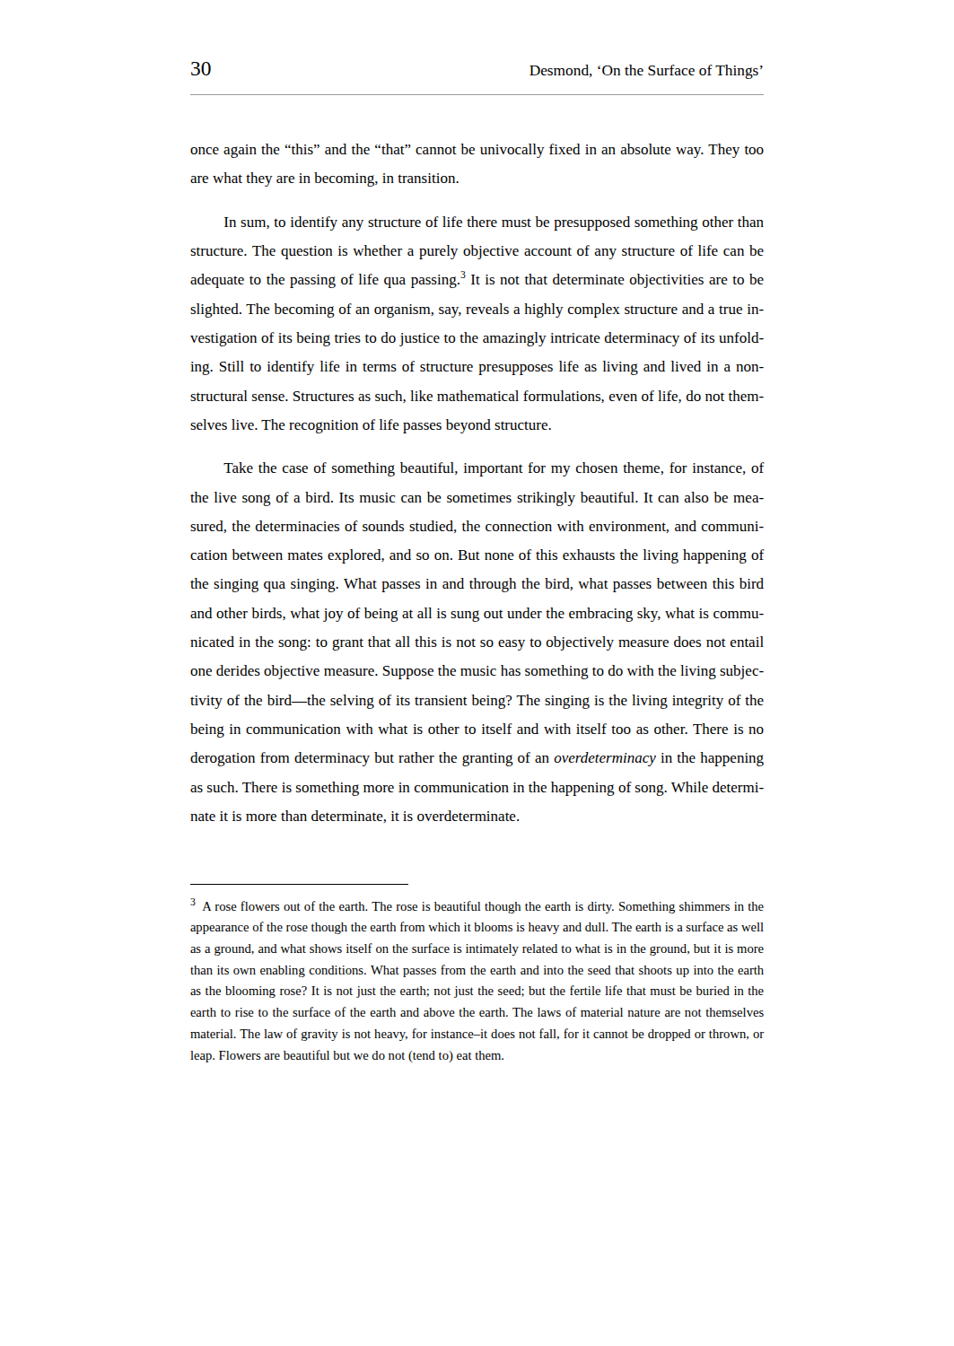30 Desmond, ‘On the Surface of Things’
once again the “this” and the “that” cannot be univocally fixed in an absolute way. They too are what they are in becoming, in transition.
In sum, to identify any structure of life there must be presupposed something other than structure. The question is whether a purely objective account of any structure of life can be adequate to the passing of life qua passing.3 It is not that determinate objectivities are to be slighted. The becoming of an organism, say, reveals a highly complex structure and a true investigation of its being tries to do justice to the amazingly intricate determinacy of its unfolding. Still to identify life in terms of structure presupposes life as living and lived in a non-structural sense. Structures as such, like mathematical formulations, even of life, do not themselves live. The recognition of life passes beyond structure.
Take the case of something beautiful, important for my chosen theme, for instance, of the live song of a bird. Its music can be sometimes strikingly beautiful. It can also be measured, the determinacies of sounds studied, the connection with environment, and communication between mates explored, and so on. But none of this exhausts the living happening of the singing qua singing. What passes in and through the bird, what passes between this bird and other birds, what joy of being at all is sung out under the embracing sky, what is communicated in the song: to grant that all this is not so easy to objectively measure does not entail one derides objective measure. Suppose the music has something to do with the living subjectivity of the bird—the selving of its transient being? The singing is the living integrity of the being in communication with what is other to itself and with itself too as other. There is no derogation from determinacy but rather the granting of an overdeterminacy in the happening as such. There is something more in communication in the happening of song. While determinate it is more than determinate, it is overdeterminate.
3 A rose flowers out of the earth. The rose is beautiful though the earth is dirty. Something shimmers in the appearance of the rose though the earth from which it blooms is heavy and dull. The earth is a surface as well as a ground, and what shows itself on the surface is intimately related to what is in the ground, but it is more than its own enabling conditions. What passes from the earth and into the seed that shoots up into the earth as the blooming rose? It is not just the earth; not just the seed; but the fertile life that must be buried in the earth to rise to the surface of the earth and above the earth. The laws of material nature are not themselves material. The law of gravity is not heavy, for instance–it does not fall, for it cannot be dropped or thrown, or leap. Flowers are beautiful but we do not (tend to) eat them.